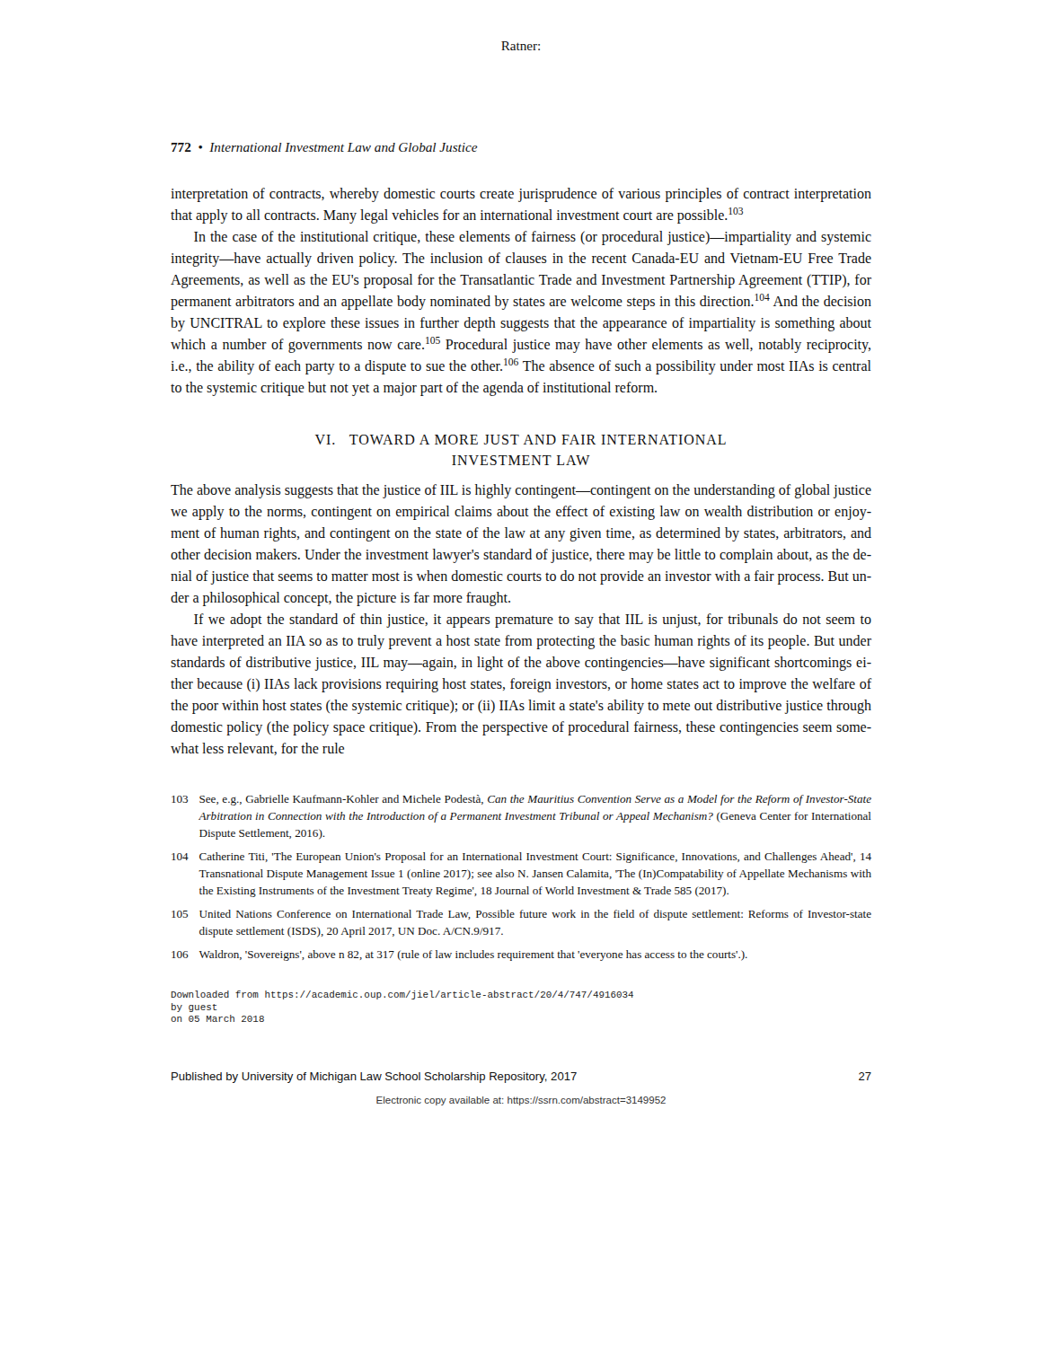Ratner:
772 • International Investment Law and Global Justice
interpretation of contracts, whereby domestic courts create jurisprudence of various principles of contract interpretation that apply to all contracts. Many legal vehicles for an international investment court are possible.103
In the case of the institutional critique, these elements of fairness (or procedural justice)—impartiality and systemic integrity—have actually driven policy. The inclusion of clauses in the recent Canada-EU and Vietnam-EU Free Trade Agreements, as well as the EU's proposal for the Transatlantic Trade and Investment Partnership Agreement (TTIP), for permanent arbitrators and an appellate body nominated by states are welcome steps in this direction.104 And the decision by UNCITRAL to explore these issues in further depth suggests that the appearance of impartiality is something about which a number of governments now care.105 Procedural justice may have other elements as well, notably reciprocity, i.e., the ability of each party to a dispute to sue the other.106 The absence of such a possibility under most IIAs is central to the systemic critique but not yet a major part of the agenda of institutional reform.
VI. TOWARD A MORE JUST AND FAIR INTERNATIONAL
INVESTMENT LAW
The above analysis suggests that the justice of IIL is highly contingent—contingent on the understanding of global justice we apply to the norms, contingent on empirical claims about the effect of existing law on wealth distribution or enjoyment of human rights, and contingent on the state of the law at any given time, as determined by states, arbitrators, and other decision makers. Under the investment lawyer's standard of justice, there may be little to complain about, as the denial of justice that seems to matter most is when domestic courts to do not provide an investor with a fair process. But under a philosophical concept, the picture is far more fraught.
If we adopt the standard of thin justice, it appears premature to say that IIL is unjust, for tribunals do not seem to have interpreted an IIA so as to truly prevent a host state from protecting the basic human rights of its people. But under standards of distributive justice, IIL may—again, in light of the above contingencies—have significant shortcomings either because (i) IIAs lack provisions requiring host states, foreign investors, or home states act to improve the welfare of the poor within host states (the systemic critique); or (ii) IIAs limit a state's ability to mete out distributive justice through domestic policy (the policy space critique). From the perspective of procedural fairness, these contingencies seem somewhat less relevant, for the rule
103 See, e.g., Gabrielle Kaufmann-Kohler and Michele Podestà, Can the Mauritius Convention Serve as a Model for the Reform of Investor-State Arbitration in Connection with the Introduction of a Permanent Investment Tribunal or Appeal Mechanism? (Geneva Center for International Dispute Settlement, 2016).
104 Catherine Titi, 'The European Union's Proposal for an International Investment Court: Significance, Innovations, and Challenges Ahead', 14 Transnational Dispute Management Issue 1 (online 2017); see also N. Jansen Calamita, 'The (In)Compatability of Appellate Mechanisms with the Existing Instruments of the Investment Treaty Regime', 18 Journal of World Investment & Trade 585 (2017).
105 United Nations Conference on International Trade Law, Possible future work in the field of dispute settlement: Reforms of Investor-state dispute settlement (ISDS), 20 April 2017, UN Doc. A/CN.9/917.
106 Waldron, 'Sovereigns', above n 82, at 317 (rule of law includes requirement that 'everyone has access to the courts'.).
Downloaded from https://academic.oup.com/jiel/article-abstract/20/4/747/4916034
by guest
on 05 March 2018
Published by University of Michigan Law School Scholarship Repository, 2017 27
Electronic copy available at: https://ssrn.com/abstract=3149952